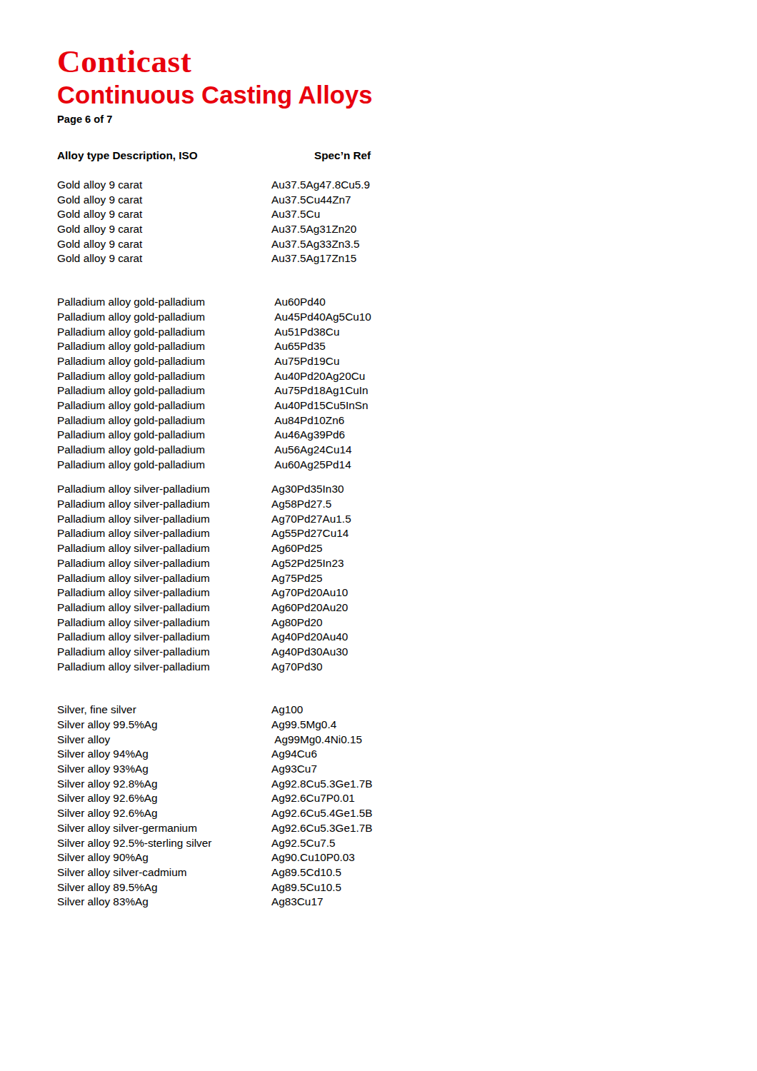Conticast
Continuous Casting Alloys
Page 6 of 7
| Alloy type Description, ISO | Spec’n Ref |
| --- | --- |
| Gold alloy 9 carat | Au37.5Ag47.8Cu5.9 |
| Gold alloy 9 carat | Au37.5Cu44Zn7 |
| Gold alloy 9 carat | Au37.5Cu |
| Gold alloy 9 carat | Au37.5Ag31Zn20 |
| Gold alloy 9 carat | Au37.5Ag33Zn3.5 |
| Gold alloy 9 carat | Au37.5Ag17Zn15 |
| Palladium alloy gold-palladium | Au60Pd40 |
| Palladium alloy gold-palladium | Au45Pd40Ag5Cu10 |
| Palladium alloy gold-palladium | Au51Pd38Cu |
| Palladium alloy gold-palladium | Au65Pd35 |
| Palladium alloy gold-palladium | Au75Pd19Cu |
| Palladium alloy gold-palladium | Au40Pd20Ag20Cu |
| Palladium alloy gold-palladium | Au75Pd18Ag1CuIn |
| Palladium alloy gold-palladium | Au40Pd15Cu5InSn |
| Palladium alloy gold-palladium | Au84Pd10Zn6 |
| Palladium alloy gold-palladium | Au46Ag39Pd6 |
| Palladium alloy gold-palladium | Au56Ag24Cu14 |
| Palladium alloy gold-palladium | Au60Ag25Pd14 |
| Palladium alloy silver-palladium | Ag30Pd35In30 |
| Palladium alloy silver-palladium | Ag58Pd27.5 |
| Palladium alloy silver-palladium | Ag70Pd27Au1.5 |
| Palladium alloy silver-palladium | Ag55Pd27Cu14 |
| Palladium alloy silver-palladium | Ag60Pd25 |
| Palladium alloy silver-palladium | Ag52Pd25In23 |
| Palladium alloy silver-palladium | Ag75Pd25 |
| Palladium alloy silver-palladium | Ag70Pd20Au10 |
| Palladium alloy silver-palladium | Ag60Pd20Au20 |
| Palladium alloy silver-palladium | Ag80Pd20 |
| Palladium alloy silver-palladium | Ag40Pd20Au40 |
| Palladium alloy silver-palladium | Ag40Pd30Au30 |
| Palladium alloy silver-palladium | Ag70Pd30 |
| Silver, fine silver | Ag100 |
| Silver alloy 99.5%Ag | Ag99.5Mg0.4 |
| Silver alloy | Ag99Mg0.4Ni0.15 |
| Silver alloy 94%Ag | Ag94Cu6 |
| Silver alloy 93%Ag | Ag93Cu7 |
| Silver alloy 92.8%Ag | Ag92.8Cu5.3Ge1.7B |
| Silver alloy 92.6%Ag | Ag92.6Cu7P0.01 |
| Silver alloy 92.6%Ag | Ag92.6Cu5.4Ge1.5B |
| Silver alloy silver-germanium | Ag92.6Cu5.3Ge1.7B |
| Silver alloy 92.5%-sterling silver | Ag92.5Cu7.5 |
| Silver alloy 90%Ag | Ag90.Cu10P0.03 |
| Silver alloy silver-cadmium | Ag89.5Cd10.5 |
| Silver alloy 89.5%Ag | Ag89.5Cu10.5 |
| Silver alloy 83%Ag | Ag83Cu17 |